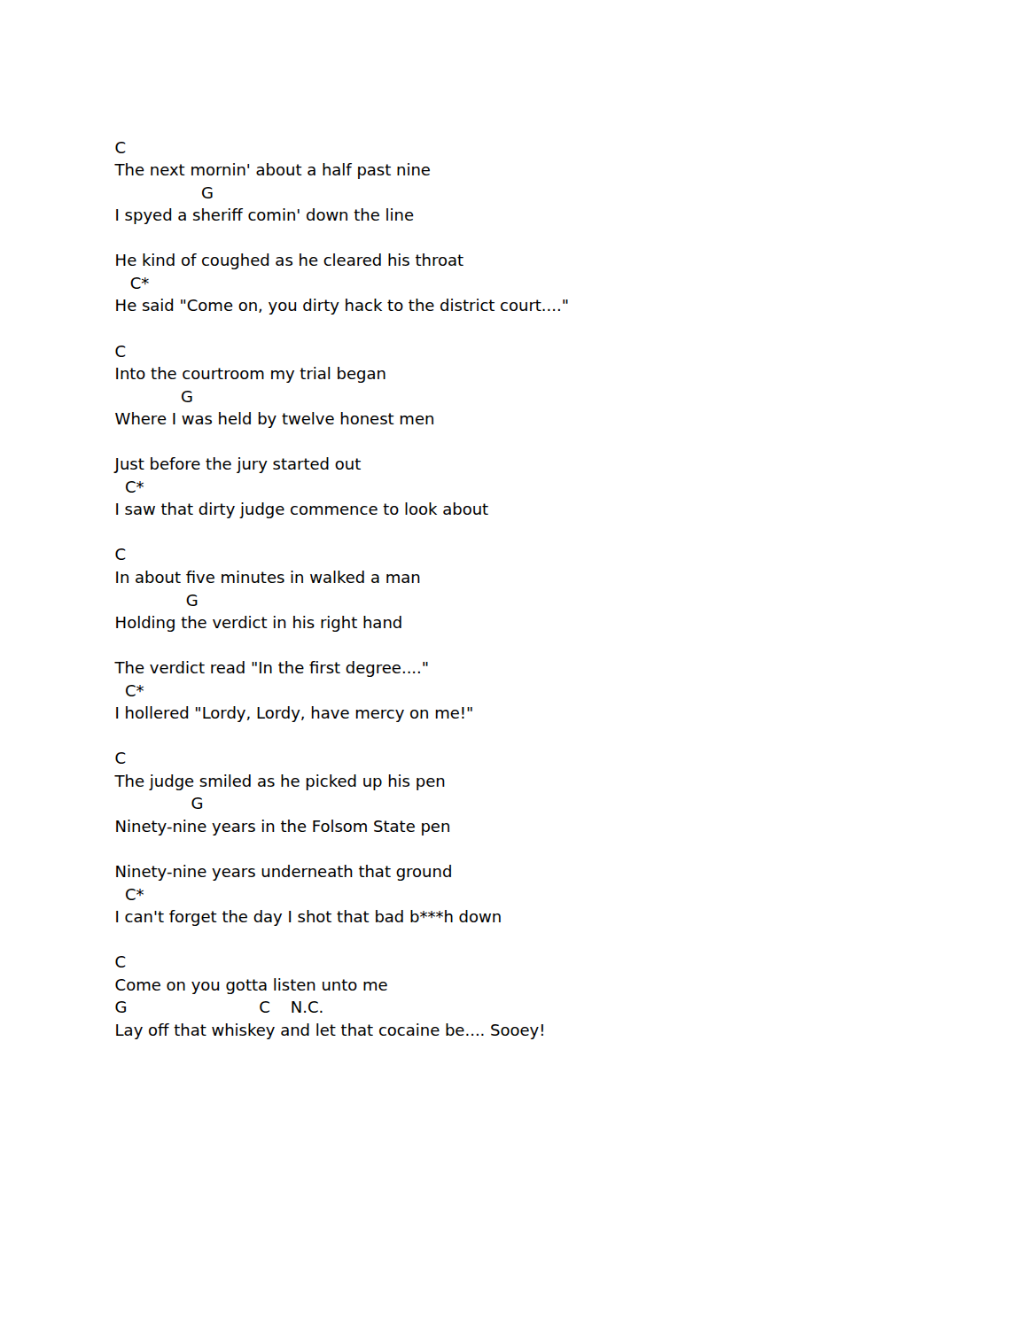C
The next mornin' about a half past nine
                 G
I spyed a sheriff comin' down the line

He kind of coughed as he cleared his throat
   C*
He said "Come on, you dirty hack to the district court...."

C
Into the courtroom my trial began
             G
Where I was held by twelve honest men

Just before the jury started out
  C*
I saw that dirty judge commence to look about

C
In about five minutes in walked a man
              G
Holding the verdict in his right hand

The verdict read "In the first degree...."
  C*
I hollered "Lordy, Lordy, have mercy on me!"

C
The judge smiled as he picked up his pen
               G
Ninety-nine years in the Folsom State pen

Ninety-nine years underneath that ground
  C*
I can't forget the day I shot that bad b***h down

C
Come on you gotta listen unto me
G                          C    N.C.
Lay off that whiskey and let that cocaine be.... Sooey!